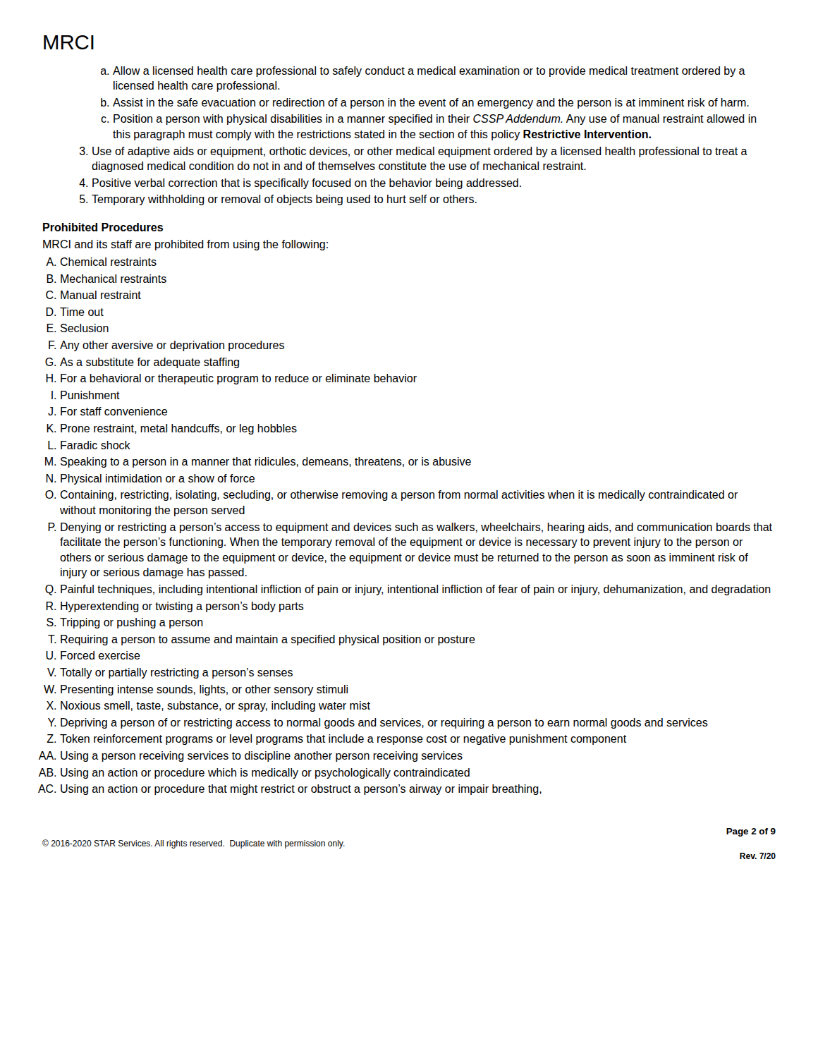MRCI
Allow a licensed health care professional to safely conduct a medical examination or to provide medical treatment ordered by a licensed health care professional.
Assist in the safe evacuation or redirection of a person in the event of an emergency and the person is at imminent risk of harm.
Position a person with physical disabilities in a manner specified in their CSSP Addendum. Any use of manual restraint allowed in this paragraph must comply with the restrictions stated in the section of this policy Restrictive Intervention.
Use of adaptive aids or equipment, orthotic devices, or other medical equipment ordered by a licensed health professional to treat a diagnosed medical condition do not in and of themselves constitute the use of mechanical restraint.
Positive verbal correction that is specifically focused on the behavior being addressed.
Temporary withholding or removal of objects being used to hurt self or others.
Prohibited Procedures
MRCI and its staff are prohibited from using the following:
Chemical restraints
Mechanical restraints
Manual restraint
Time out
Seclusion
Any other aversive or deprivation procedures
As a substitute for adequate staffing
For a behavioral or therapeutic program to reduce or eliminate behavior
Punishment
For staff convenience
Prone restraint, metal handcuffs, or leg hobbles
Faradic shock
Speaking to a person in a manner that ridicules, demeans, threatens, or is abusive
Physical intimidation or a show of force
Containing, restricting, isolating, secluding, or otherwise removing a person from normal activities when it is medically contraindicated or without monitoring the person served
Denying or restricting a person’s access to equipment and devices such as walkers, wheelchairs, hearing aids, and communication boards that facilitate the person’s functioning. When the temporary removal of the equipment or device is necessary to prevent injury to the person or others or serious damage to the equipment or device, the equipment or device must be returned to the person as soon as imminent risk of injury or serious damage has passed.
Painful techniques, including intentional infliction of pain or injury, intentional infliction of fear of pain or injury, dehumanization, and degradation
Hyperextending or twisting a person’s body parts
Tripping or pushing a person
Requiring a person to assume and maintain a specified physical position or posture
Forced exercise
Totally or partially restricting a person’s senses
Presenting intense sounds, lights, or other sensory stimuli
Noxious smell, taste, substance, or spray, including water mist
Depriving a person of or restricting access to normal goods and services, or requiring a person to earn normal goods and services
Token reinforcement programs or level programs that include a response cost or negative punishment component
Using a person receiving services to discipline another person receiving services
Using an action or procedure which is medically or psychologically contraindicated
Using an action or procedure that might restrict or obstruct a person’s airway or impair breathing,
Page 2 of 9
© 2016-2020 STAR Services. All rights reserved. Duplicate with permission only.
Rev. 7/20